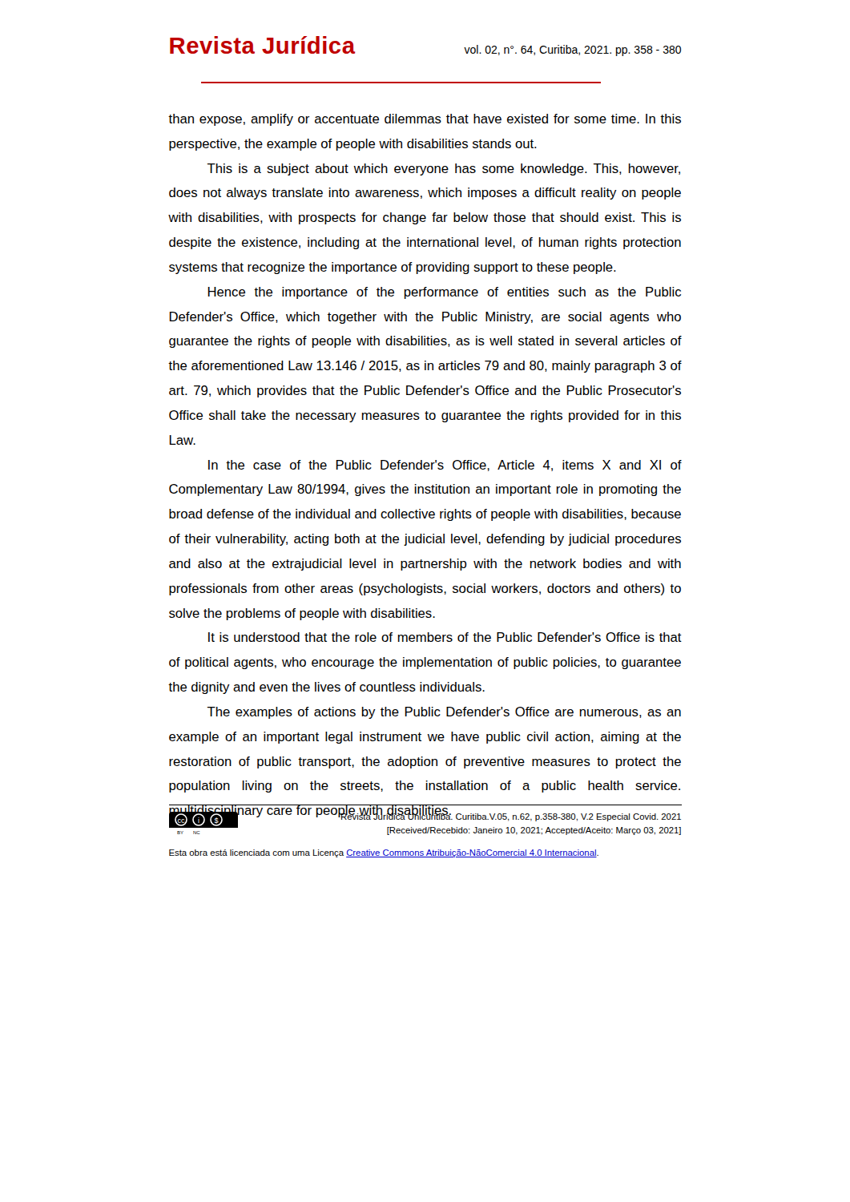Revista Jurídica
vol. 02, n°. 64, Curitiba, 2021. pp. 358 - 380
than expose, amplify or accentuate dilemmas that have existed for some time. In this perspective, the example of people with disabilities stands out.
This is a subject about which everyone has some knowledge. This, however, does not always translate into awareness, which imposes a difficult reality on people with disabilities, with prospects for change far below those that should exist. This is despite the existence, including at the international level, of human rights protection systems that recognize the importance of providing support to these people.
Hence the importance of the performance of entities such as the Public Defender's Office, which together with the Public Ministry, are social agents who guarantee the rights of people with disabilities, as is well stated in several articles of the aforementioned Law 13.146 / 2015, as in articles 79 and 80, mainly paragraph 3 of art. 79, which provides that the Public Defender's Office and the Public Prosecutor's Office shall take the necessary measures to guarantee the rights provided for in this Law.
In the case of the Public Defender's Office, Article 4, items X and XI of Complementary Law 80/1994, gives the institution an important role in promoting the broad defense of the individual and collective rights of people with disabilities, because of their vulnerability, acting both at the judicial level, defending by judicial procedures and also at the extrajudicial level in partnership with the network bodies and with professionals from other areas (psychologists, social workers, doctors and others) to solve the problems of people with disabilities.
It is understood that the role of members of the Public Defender's Office is that of political agents, who encourage the implementation of public policies, to guarantee the dignity and even the lives of countless individuals.
The examples of actions by the Public Defender's Office are numerous, as an example of an important legal instrument we have public civil action, aiming at the restoration of public transport, the adoption of preventive measures to protect the population living on the streets, the installation of a public health service. multidisciplinary care for people with disabilities.
cc i $ BY NC
Revista Jurídica Unicuritiba. Curitiba.V.05, n.62, p.358-380, V.2 Especial Covid. 2021 [Received/Recebido: Janeiro 10, 2021; Accepted/Aceito: Março 03, 2021]
Esta obra está licenciada com uma Licença Creative Commons Atribuição-NãoComercial 4.0 Internacional.